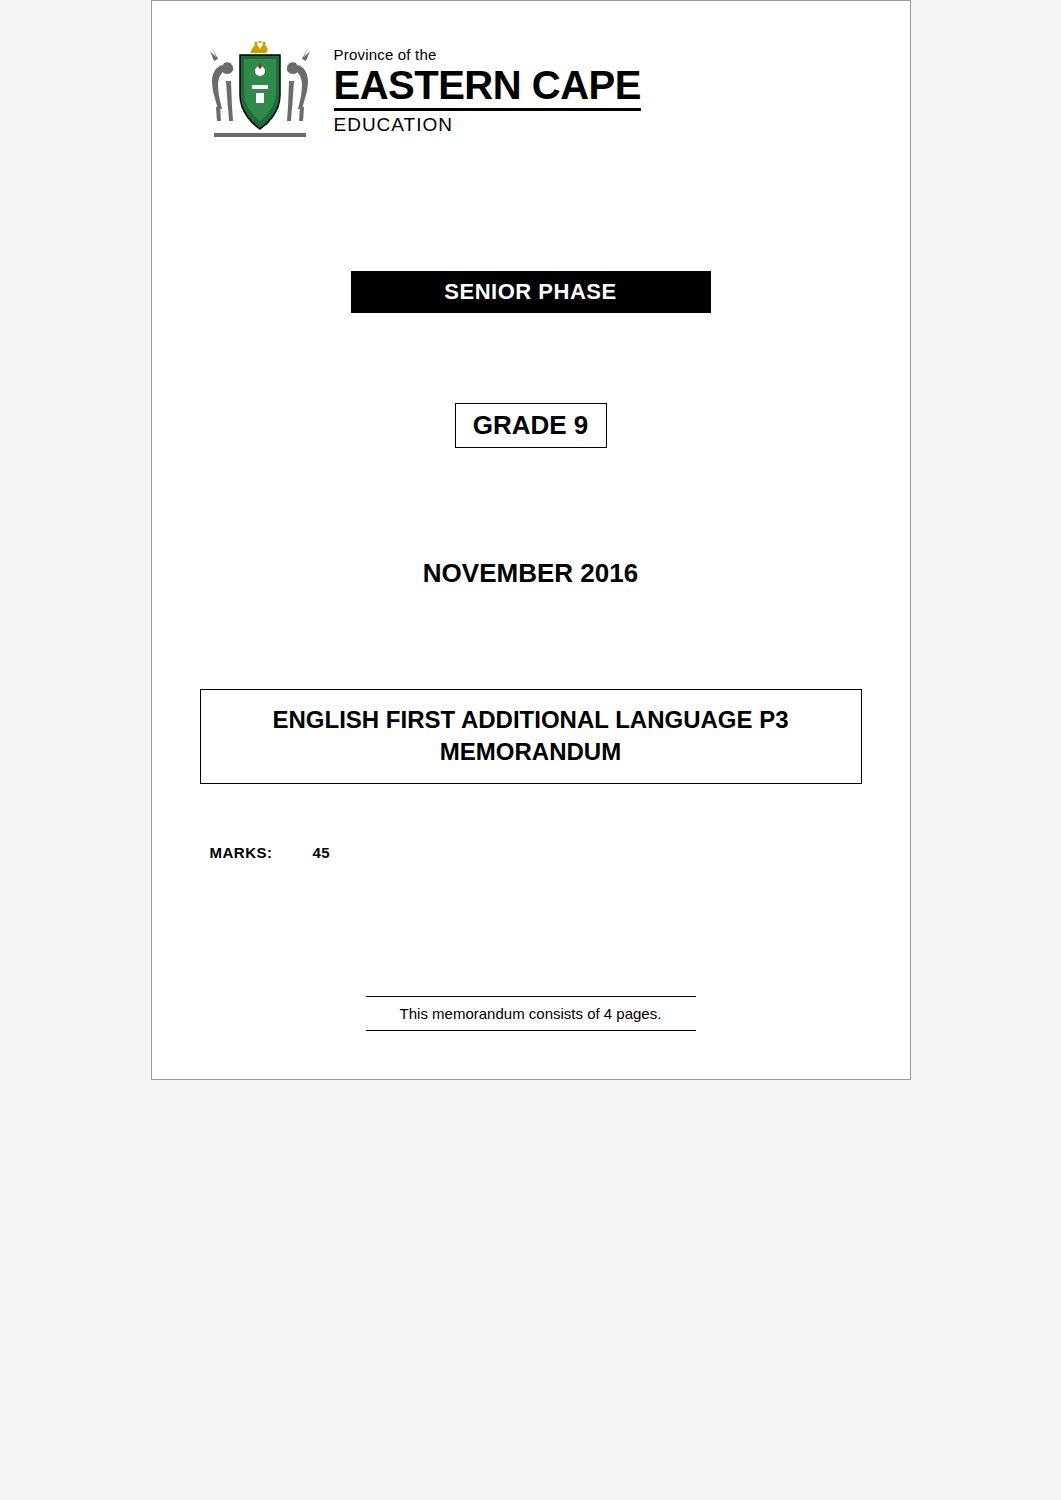Province of the
EASTERN CAPE
EDUCATION
SENIOR PHASE
GRADE 9
NOVEMBER 2016
ENGLISH FIRST ADDITIONAL LANGUAGE P3
MEMORANDUM
MARKS: 45
This memorandum consists of 4 pages.